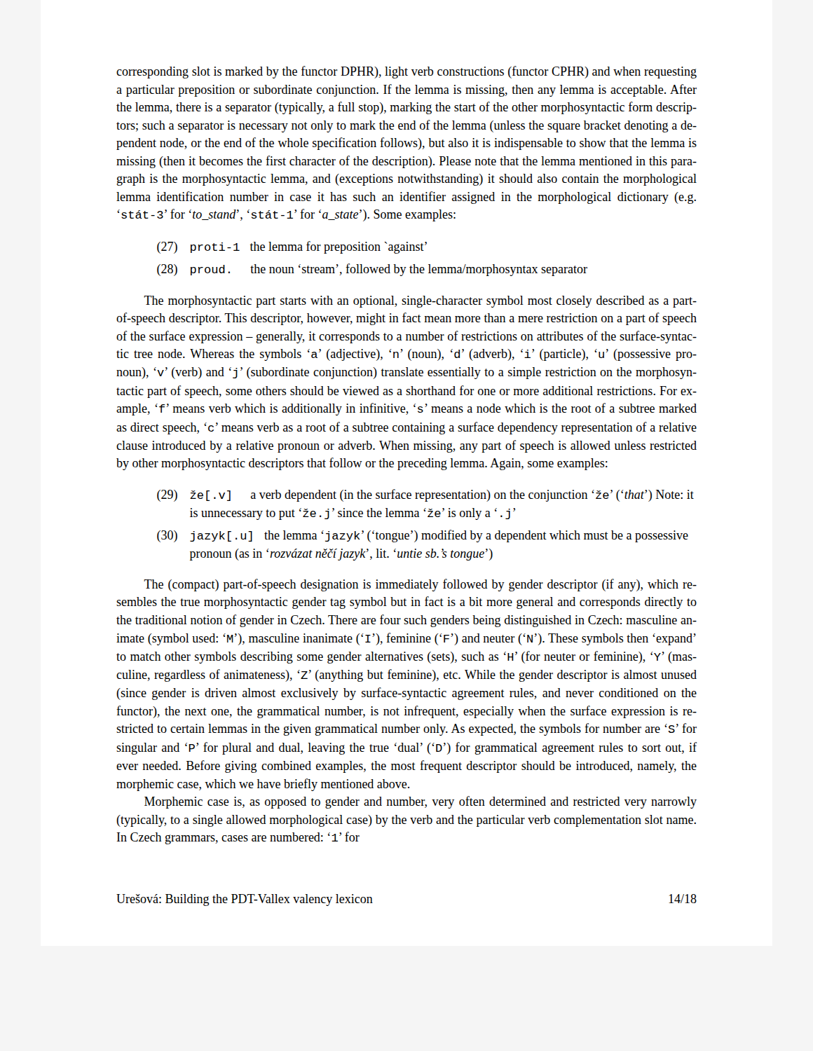corresponding slot is marked by the functor DPHR), light verb constructions (functor CPHR) and when requesting a particular preposition or subordinate conjunction. If the lemma is missing, then any lemma is acceptable. After the lemma, there is a separator (typically, a full stop), marking the start of the other morphosyntactic form descriptors; such a separator is necessary not only to mark the end of the lemma (unless the square bracket denoting a dependent node, or the end of the whole specification follows), but also it is indispensable to show that the lemma is missing (then it becomes the first character of the description). Please note that the lemma mentioned in this paragraph is the morphosyntactic lemma, and (exceptions notwithstanding) it should also contain the morphological lemma identification number in case it has such an identifier assigned in the morphological dictionary (e.g. ‘stát-3’ for ‘to_stand’, ‘stát-1’ for ‘a_state’). Some examples:
(27) proti-1 the lemma for preposition `against’
(28) proud. the noun ‘stream’, followed by the lemma/morphosyntax separator
The morphosyntactic part starts with an optional, single-character symbol most closely described as a part-of-speech descriptor. This descriptor, however, might in fact mean more than a mere restriction on a part of speech of the surface expression – generally, it corresponds to a number of restrictions on attributes of the surface-syntactic tree node. Whereas the symbols ‘a’ (adjective), ‘n’ (noun), ‘d’ (adverb), ‘i’ (particle), ‘u’ (possessive pronoun), ‘v’ (verb) and ‘j’ (subordinate conjunction) translate essentially to a simple restriction on the morphosyntactic part of speech, some others should be viewed as a shorthand for one or more additional restrictions. For example, ‘f’ means verb which is additionally in infinitive, ‘s’ means a node which is the root of a subtree marked as direct speech, ‘c’ means verb as a root of a subtree containing a surface dependency representation of a relative clause introduced by a relative pronoun or adverb. When missing, any part of speech is allowed unless restricted by other morphosyntactic descriptors that follow or the preceding lemma. Again, some examples:
(29) že[.v] a verb dependent (in the surface representation) on the conjunction ‘že’ (‘that’) Note: it is unnecessary to put ‘že.j’ since the lemma ‘že’ is only a ‘.j’
(30) jazyk[.u] the lemma ‘jazyk’ (‘tongue’) modified by a dependent which must be a possessive pronoun (as in ‘rozvázat něčí jazyk’, lit. ‘untie sb.’s tongue’)
The (compact) part-of-speech designation is immediately followed by gender descriptor (if any), which resembles the true morphosyntactic gender tag symbol but in fact is a bit more general and corresponds directly to the traditional notion of gender in Czech. There are four such genders being distinguished in Czech: masculine animate (symbol used: ‘M’), masculine inanimate (‘I’), feminine (‘F’) and neuter (‘N’). These symbols then ‘expand’ to match other symbols describing some gender alternatives (sets), such as ‘H’ (for neuter or feminine), ‘Y’ (masculine, regardless of animateness), ‘Z’ (anything but feminine), etc. While the gender descriptor is almost unused (since gender is driven almost exclusively by surface-syntactic agreement rules, and never conditioned on the functor), the next one, the grammatical number, is not infrequent, especially when the surface expression is restricted to certain lemmas in the given grammatical number only. As expected, the symbols for number are ‘S’ for singular and ‘P’ for plural and dual, leaving the true ‘dual’ (‘D’) for grammatical agreement rules to sort out, if ever needed. Before giving combined examples, the most frequent descriptor should be introduced, namely, the morphemic case, which we have briefly mentioned above.
Morphemic case is, as opposed to gender and number, very often determined and restricted very narrowly (typically, to a single allowed morphological case) by the verb and the particular verb complementation slot name. In Czech grammars, cases are numbered: ‘1’ for
Urešová: Building the PDT-Vallex valency lexicon 14/18